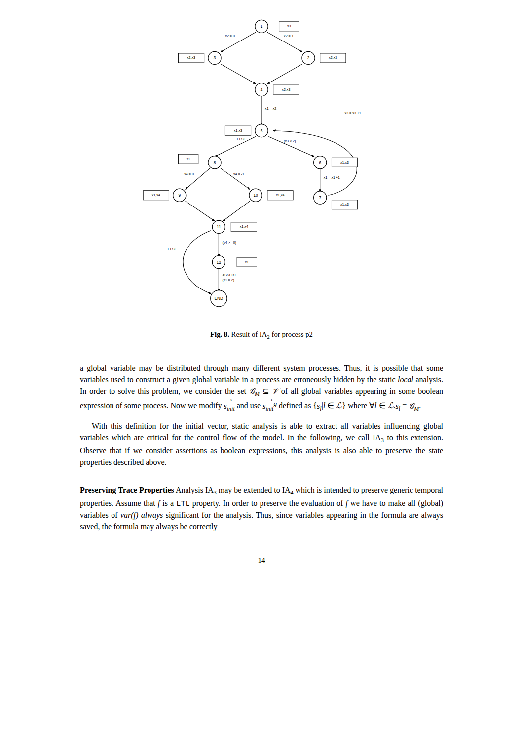x2 = 0 x2 = 1 x1 = x2 ELSE (x3 < 2) x1 = x1 +1 x3 = x3 +1 x4 = 0 x4 = -1 (x4 >= 0) ASSERT (x1 = 2) ELSE 1 x3 3 x2,x3 2 x2,x3 4 x2,x3 5 x1,x3 6 x1,x3 7 x1,x3 8 x1 9 x1,x4 10 x1,x4 11 x1,x4 12 x1 END
Fig. 8. Result of IA2 for process p2
a global variable may be distributed through many different system processes. Thus, it is possible that some variables used to construct a given global variable in a process are erroneously hidden by the static local analysis. In order to solve this problem, we consider the set 𝒢M ⊆ 𝒱 of all global variables appearing in some boolean expression of some process. Now we modify sinit and use sinitg defined as {sl|l ∈ ℒ} where ∀l ∈ ℒ.sl = 𝒢M.
With this definition for the initial vector, static analysis is able to extract all variables influencing global variables which are critical for the control flow of the model. In the following, we call IA3 to this extension. Observe that if we consider assertions as boolean expressions, this analysis is also able to preserve the state properties described above.
Preserving Trace Properties Analysis IA3 may be extended to IA4 which is intended to preserve generic temporal properties. Assume that f is a LTL property. In order to preserve the evaluation of f we have to make all (global) variables of var(f) always significant for the analysis. Thus, since variables appearing in the formula are always saved, the formula may always be correctly
14